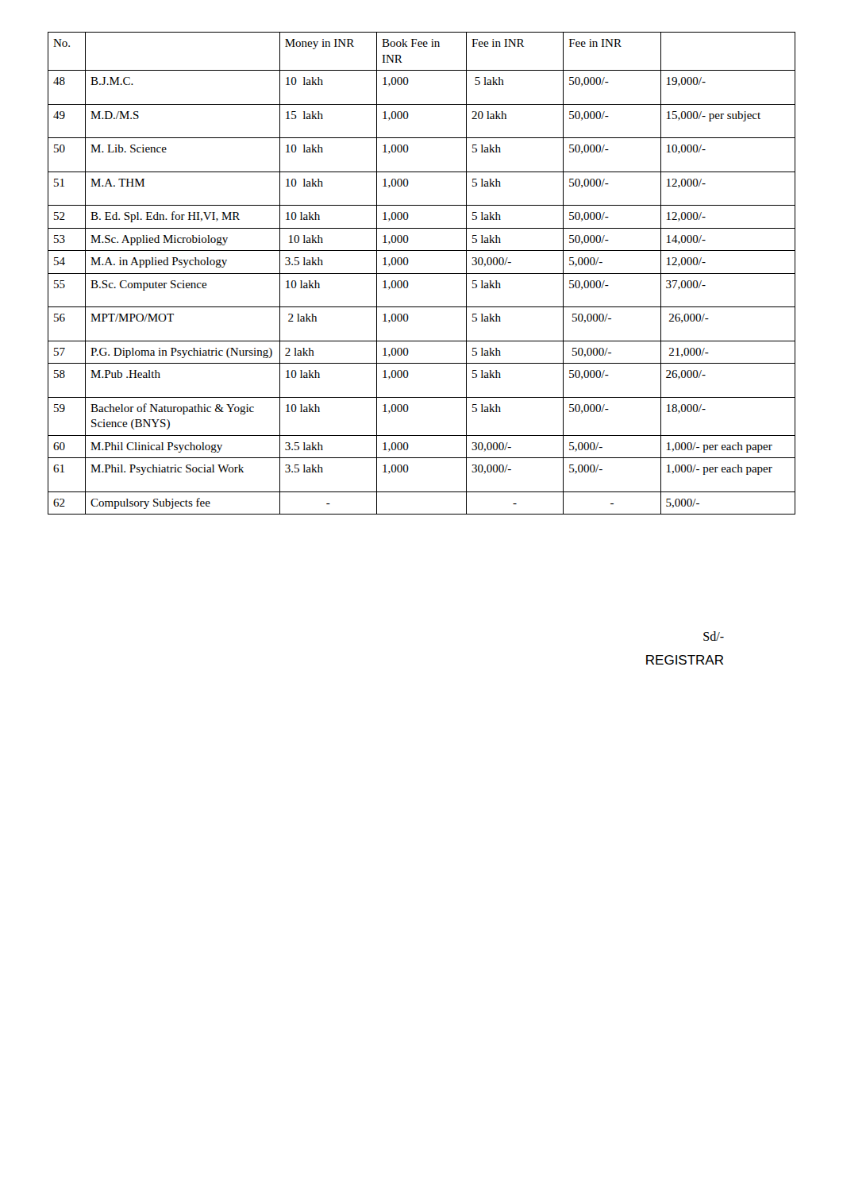| No. | | Money in INR | Book Fee in INR | Fee in INR | Fee in INR | |
| --- | --- | --- | --- | --- | --- | --- |
| 48 | B.J.M.C. | 10 lakh | 1,000 | 5 lakh | 50,000/- | 19,000/- |
| 49 | M.D./M.S | 15 lakh | 1,000 | 20 lakh | 50,000/- | 15,000/- per subject |
| 50 | M. Lib. Science | 10 lakh | 1,000 | 5 lakh | 50,000/- | 10,000/- |
| 51 | M.A. THM | 10 lakh | 1,000 | 5 lakh | 50,000/- | 12,000/- |
| 52 | B. Ed. Spl. Edn. for HI,VI, MR | 10 lakh | 1,000 | 5 lakh | 50,000/- | 12,000/- |
| 53 | M.Sc. Applied Microbiology | 10 lakh | 1,000 | 5 lakh | 50,000/- | 14,000/- |
| 54 | M.A. in Applied Psychology | 3.5 lakh | 1,000 | 30,000/- | 5,000/- | 12,000/- |
| 55 | B.Sc. Computer Science | 10 lakh | 1,000 | 5 lakh | 50,000/- | 37,000/- |
| 56 | MPT/MPO/MOT | 2 lakh | 1,000 | 5 lakh | 50,000/- | 26,000/- |
| 57 | P.G. Diploma in Psychiatric (Nursing) | 2 lakh | 1,000 | 5 lakh | 50,000/- | 21,000/- |
| 58 | M.Pub .Health | 10 lakh | 1,000 | 5 lakh | 50,000/- | 26,000/- |
| 59 | Bachelor of Naturopathic & Yogic Science (BNYS) | 10 lakh | 1,000 | 5 lakh | 50,000/- | 18,000/- |
| 60 | M.Phil Clinical Psychology | 3.5 lakh | 1,000 | 30,000/- | 5,000/- | 1,000/- per each paper |
| 61 | M.Phil. Psychiatric Social Work | 3.5 lakh | 1,000 | 30,000/- | 5,000/- | 1,000/- per each paper |
| 62 | Compulsory Subjects fee | - | | - | - | 5,000/- |
Sd/-
REGISTRAR